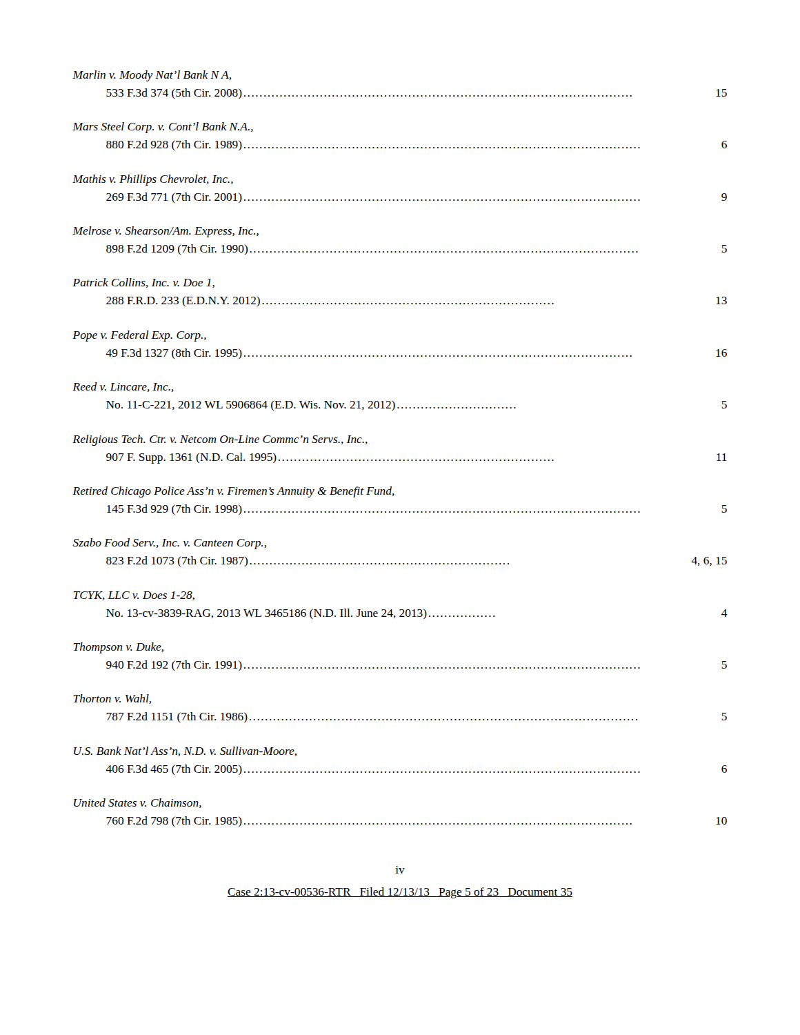Marlin v. Moody Nat’l Bank N A,
533 F.3d 374 (5th Cir. 2008) ................................................................................................. 15
Mars Steel Corp. v. Cont’l Bank N.A.,
880 F.2d 928 (7th Cir. 1989) ................................................................................................... 6
Mathis v. Phillips Chevrolet, Inc.,
269 F.3d 771 (7th Cir. 2001) ................................................................................................... 9
Melrose v. Shearson/Am. Express, Inc.,
898 F.2d 1209 (7th Cir. 1990) ................................................................................................. 5
Patrick Collins, Inc. v. Doe 1,
288 F.R.D. 233 (E.D.N.Y. 2012) ......................................................................... 13
Pope v. Federal Exp. Corp.,
49 F.3d 1327 (8th Cir. 1995) ................................................................................................. 16
Reed v. Lincare, Inc.,
No. 11-C-221, 2012 WL 5906864 (E.D. Wis. Nov. 21, 2012) .............................. 5
Religious Tech. Ctr. v. Netcom On-Line Commc’n Servs., Inc.,
907 F. Supp. 1361 (N.D. Cal. 1995) ..................................................................... 11
Retired Chicago Police Ass’n v. Firemen’s Annuity & Benefit Fund,
145 F.3d 929 (7th Cir. 1998) ................................................................................................... 5
Szabo Food Serv., Inc. v. Canteen Corp.,
823 F.2d 1073 (7th Cir. 1987) ................................................................. 4, 6, 15
TCYK, LLC v. Does 1-28,
No. 13-cv-3839-RAG, 2013 WL 3465186 (N.D. Ill. June 24, 2013) ................. 4
Thompson v. Duke,
940 F.2d 192 (7th Cir. 1991) ................................................................................................... 5
Thorton v. Wahl,
787 F.2d 1151 (7th Cir. 1986) ................................................................................................. 5
U.S. Bank Nat’l Ass’n, N.D. v. Sullivan-Moore,
406 F.3d 465 (7th Cir. 2005) ................................................................................................... 6
United States v. Chaimson,
760 F.2d 798 (7th Cir. 1985) ................................................................................................. 10
iv
Case 2:13-cv-00536-RTR Filed 12/13/13 Page 5 of 23 Document 35